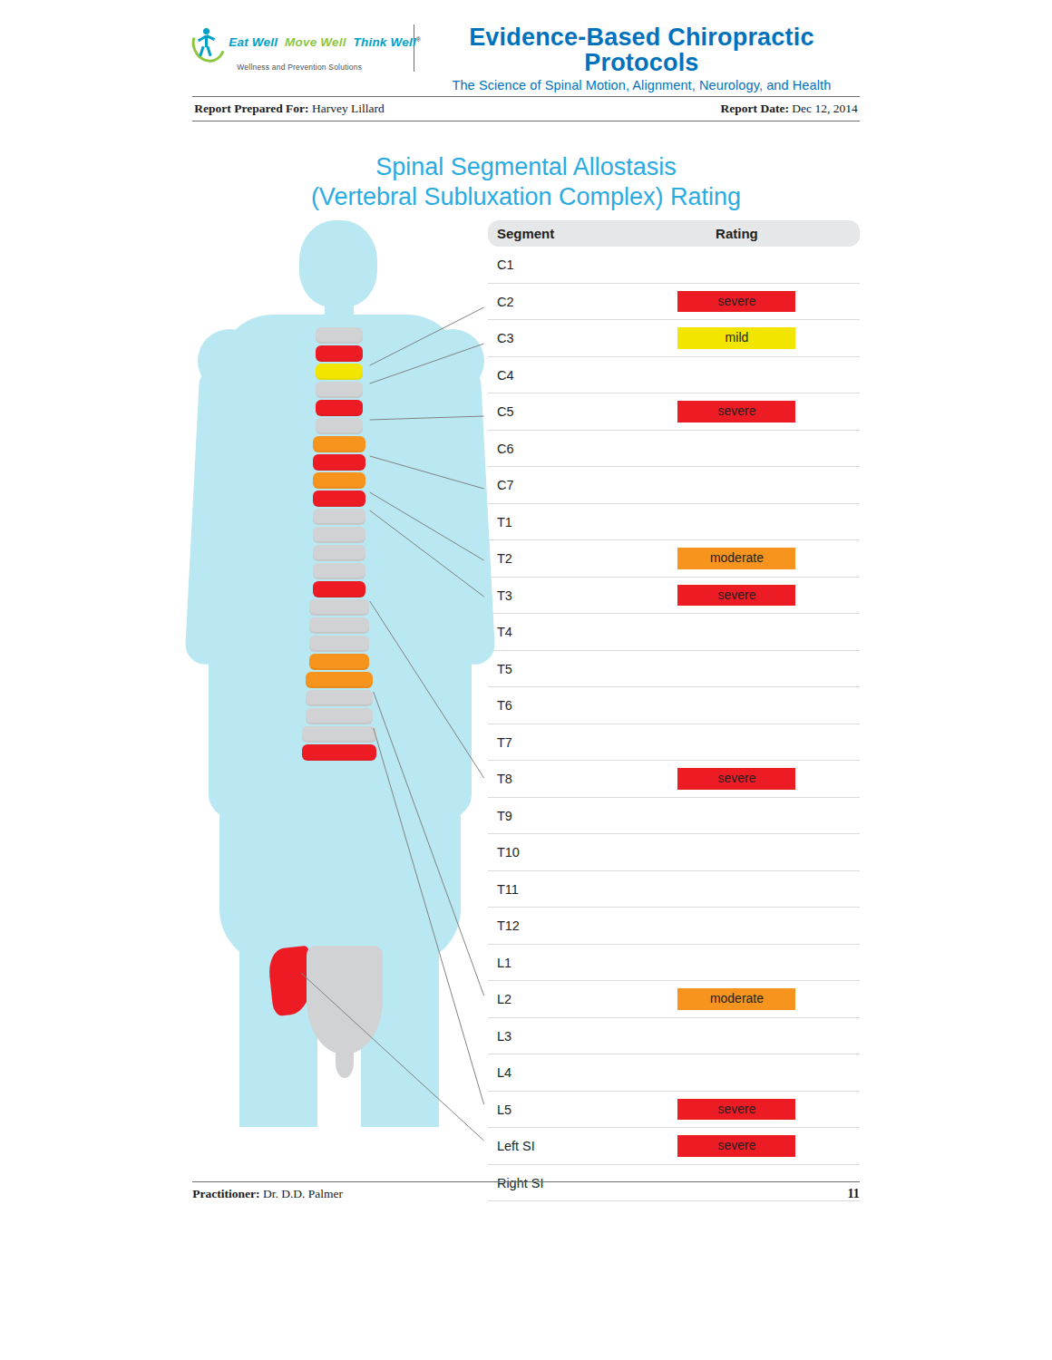Eat Well Move Well Think Well®
Wellness and Prevention Solutions
Evidence-Based Chiropractic Protocols
The Science of Spinal Motion, Alignment, Neurology, and Health
Report Prepared For: Harvey Lillard
Report Date: Dec 12, 2014
Spinal Segmental Allostasis
(Vertebral Subluxation Complex) Rating
| Segment | Rating |
| --- | --- |
| C1 | |
| C2 | severe |
| C3 | mild |
| C4 | |
| C5 | severe |
| C6 | |
| C7 | |
| T1 | |
| T2 | moderate |
| T3 | severe |
| T4 | |
| T5 | |
| T6 | |
| T7 | |
| T8 | severe |
| T9 | |
| T10 | |
| T11 | |
| T12 | |
| L1 | |
| L2 | moderate |
| L3 | |
| L4 | |
| L5 | severe |
| Left SI | severe |
| Right SI | |
Practitioner: Dr. D.D. Palmer
11